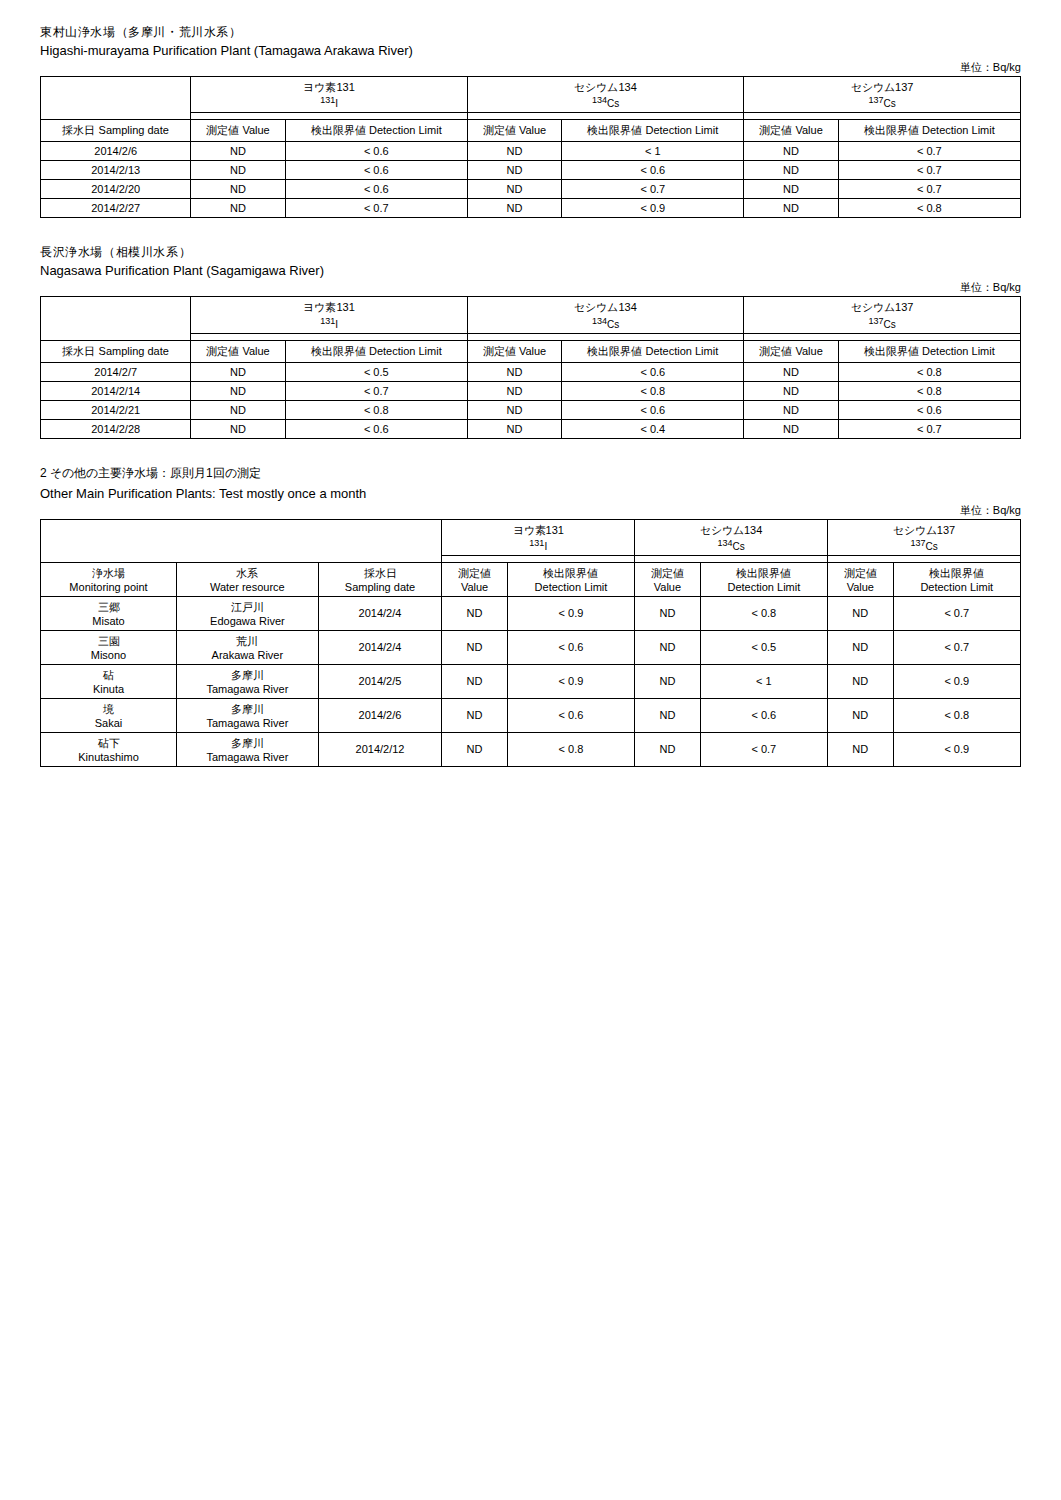東村山浄水場（多摩川・荒川水系）
Higashi-murayama Purification Plant (Tamagawa Arakawa River)
単位：Bq/kg
| | ヨウ素131 131 I | セシウム134 134 Cs | セシウム137 137 Cs |
| 採水日 Sampling date | 測定値 Value | 検出限界値 Detection Limit | 測定値 Value | 検出限界値 Detection Limit | 測定値 Value | 検出限界値 Detection Limit |
| 2014/2/6 | ND | < 0.6 | ND | < 1 | ND | < 0.7 |
| 2014/2/13 | ND | < 0.6 | ND | < 0.6 | ND | < 0.7 |
| 2014/2/20 | ND | < 0.6 | ND | < 0.7 | ND | < 0.7 |
| 2014/2/27 | ND | < 0.7 | ND | < 0.9 | ND | < 0.8 |
長沢浄水場（相模川水系）
Nagasawa Purification Plant (Sagamigawa River)
単位：Bq/kg
| | ヨウ素131 131 I | セシウム134 134 Cs | セシウム137 137 Cs |
| 採水日 Sampling date | 測定値 Value | 検出限界値 Detection Limit | 測定値 Value | 検出限界値 Detection Limit | 測定値 Value | 検出限界値 Detection Limit |
| 2014/2/7 | ND | < 0.5 | ND | < 0.6 | ND | < 0.8 |
| 2014/2/14 | ND | < 0.7 | ND | < 0.8 | ND | < 0.8 |
| 2014/2/21 | ND | < 0.8 | ND | < 0.6 | ND | < 0.6 |
| 2014/2/28 | ND | < 0.6 | ND | < 0.4 | ND | < 0.7 |
2 その他の主要浄水場：原則月1回の測定
Other Main Purification Plants: Test mostly once a month
単位：Bq/kg
| | ヨウ素131 131 I | セシウム134 134 Cs | セシウム137 137 Cs |
| 浄水場 Monitoring point | 水系 Water resource | 採水日 Sampling date | 測定値 Value | 検出限界値 Detection Limit | 測定値 Value | 検出限界値 Detection Limit | 測定値 Value | 検出限界値 Detection Limit |
| 三郷 Misato | 江戸川 Edogawa River | 2014/2/4 | ND | < 0.9 | ND | < 0.8 | ND | < 0.7 |
| 三園 Misono | 荒川 Arakawa River | 2014/2/4 | ND | < 0.6 | ND | < 0.5 | ND | < 0.7 |
| 砧 Kinuta | 多摩川 Tamagawa River | 2014/2/5 | ND | < 0.9 | ND | < 1 | ND | < 0.9 |
| 境 Sakai | 多摩川 Tamagawa River | 2014/2/6 | ND | < 0.6 | ND | < 0.6 | ND | < 0.8 |
| 砧下 Kinutashimo | 多摩川 Tamagawa River | 2014/2/12 | ND | < 0.8 | ND | < 0.7 | ND | < 0.9 |